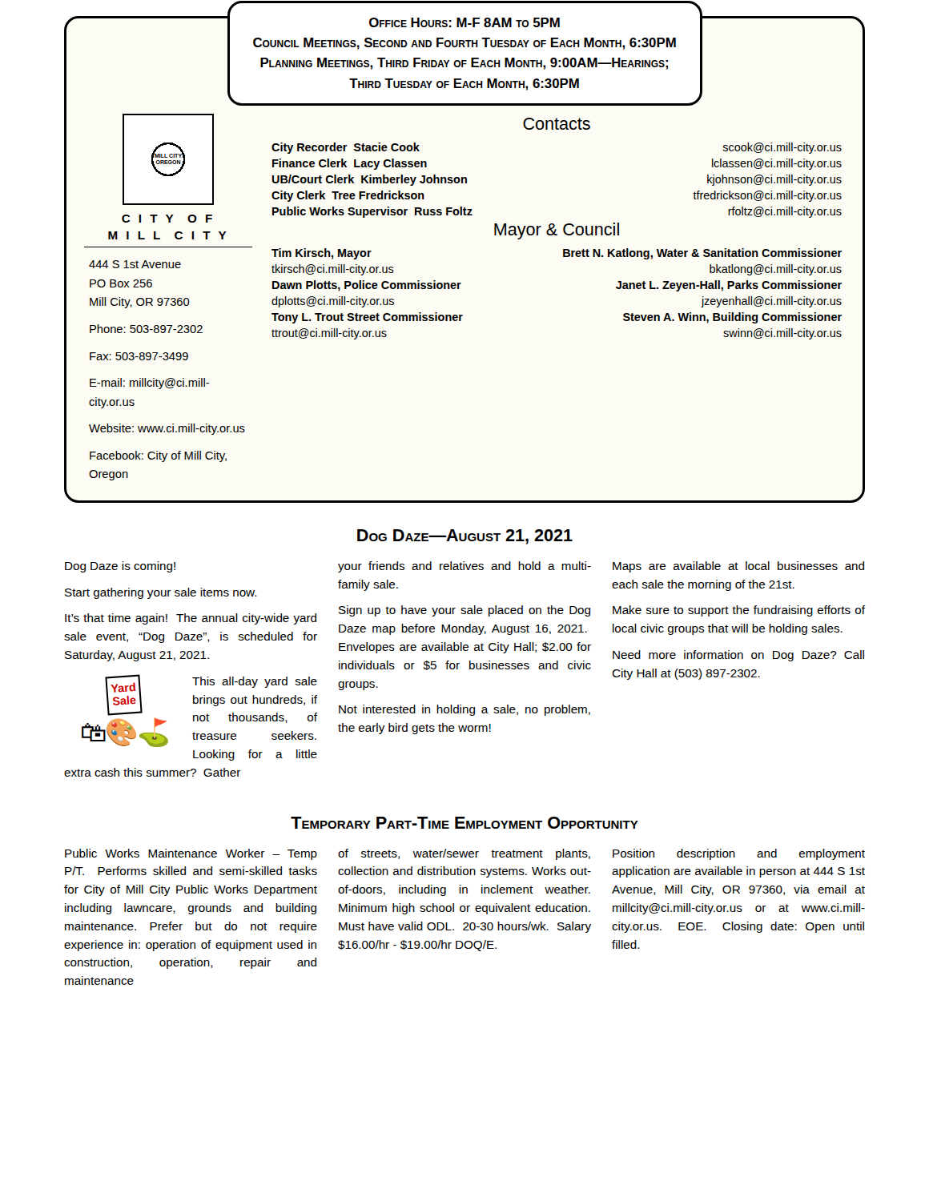Office Hours: M-F 8AM to 5PM
Council Meetings, Second and Fourth Tuesday of Each Month, 6:30PM
Planning Meetings, Third Friday of Each Month, 9:00AM—Hearings; Third Tuesday of Each Month, 6:30PM
C I T Y O F
M I L L C I T Y
444 S 1st Avenue
PO Box 256
Mill City, OR 97360
Phone: 503-897-2302
Fax: 503-897-3499
E-mail: millcity@ci.mill-city.or.us
Website: www.ci.mill-city.or.us
Facebook: City of Mill City, Oregon
Contacts
| City Recorder Stacie Cook | scook@ci.mill-city.or.us |
| Finance Clerk Lacy Classen | lclassen@ci.mill-city.or.us |
| UB/Court Clerk Kimberley Johnson | kjohnson@ci.mill-city.or.us |
| City Clerk Tree Fredrickson | tfredrickson@ci.mill-city.or.us |
| Public Works Supervisor Russ Foltz | rfoltz@ci.mill-city.or.us |
Mayor & Council
| Tim Kirsch, Mayor | Brett N. Katlong, Water & Sanitation Commissioner |
| tkirsch@ci.mill-city.or.us | bkatlong@ci.mill-city.or.us |
| Dawn Plotts, Police Commissioner | Janet L. Zeyen-Hall, Parks Commissioner |
| dplotts@ci.mill-city.or.us | jzeyenhall@ci.mill-city.or.us |
| Tony L. Trout Street Commissioner | Steven A. Winn, Building Commissioner |
| ttrout@ci.mill-city.or.us | swinn@ci.mill-city.or.us |
Dog Daze—August 21, 2021
Dog Daze is coming!
Start gathering your sale items now.
It’s that time again! The annual city-wide yard sale event, “Dog Daze”, is scheduled for Saturday, August 21, 2021.
Yard
Sale
🛍🎨⛳
This all-day yard sale brings out hundreds, if not thousands, of treasure seekers. Looking for a little extra cash this summer? Gather
your friends and relatives and hold a multi-family sale.
Sign up to have your sale placed on the Dog Daze map before Monday, August 16, 2021. Envelopes are available at City Hall; $2.00 for individuals or $5 for businesses and civic groups.
Not interested in holding a sale, no problem, the early bird gets the worm!
Maps are available at local businesses and each sale the morning of the 21st.
Make sure to support the fundraising efforts of local civic groups that will be holding sales.
Need more information on Dog Daze? Call City Hall at (503) 897-2302.
Temporary Part-Time Employment Opportunity
Public Works Maintenance Worker – Temp P/T. Performs skilled and semi-skilled tasks for City of Mill City Public Works Department including lawncare, grounds and building maintenance. Prefer but do not require experience in: operation of equipment used in construction, operation, repair and maintenance
of streets, water/sewer treatment plants, collection and distribution systems. Works out-of-doors, including in inclement weather. Minimum high school or equivalent education. Must have valid ODL. 20-30 hours/wk. Salary $16.00/hr - $19.00/hr DOQ/E.
Position description and employment application are available in person at 444 S 1st Avenue, Mill City, OR 97360, via email at millcity@ci.mill-city.or.us or at www.ci.mill-city.or.us. EOE. Closing date: Open until filled.